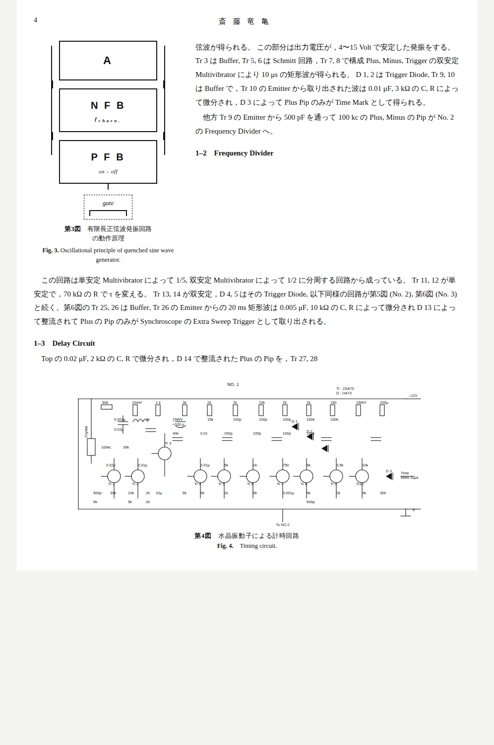4
斎藤竜亀
A
N F B fcharn.
P F B on – off
gate
第3図　有限長正弦波発振回路
の動作原理 Fig. 3. Oscillational principle of quenched sine wave generator.
弦波が得られる。 この部分は出力電圧が，4〜15 Volt で安定した発振をする。 Tr 3 は Buffer, Tr 5, 6 は Schmitt 回路，Tr 7, 8 で構成 Plus, Minus, Trigger の双安定 Multivibrator により 10 μs の矩形波が得られる。 D 1, 2 は Trigger Diode, Tr 9, 10 は Buffer で，Tr 10 の Emitter から取り出された波は 0.01 μF, 3 kΩ の C, R によって微分され，D 3 によって Plus Pip のみが Time Mark として得られる。
他方 Tr 9 の Emitter から 500 pF を通って 100 kc の Plus, Minus の Pip が No. 2 の Frequency Divider へ。
1–2　Frequency Divider
この回路は単安定 Multivibrator によって 1/5, 双安定 Multivibrator によって 1/2 に分周する回路から成っている。 Tr 11, 12 が単安定で，70 kΩ の R で τ を変える。 Tr 13, 14 が双安定，D 4, 5 はその Trigger Diode, 以下同様の回路が第5図 (No. 2), 第6図 (No. 3) と続く。第6図の Tr 25, 26 は Buffer, Tr 26 の Emitter からの 20 ms 矩形波は 0.005 μF, 10 kΩ の C, R によって微分され D 13 によって整流されて Plus の Pip のみが Synchroscope の Extra Sweep Trigger として取り出される。
1–3　Delay Circuit
Top の 0.02 μF, 2 kΩ の C, R で微分され，D 14 で整流された Plus の Pip を，Tr 27, 28
NO. 1 Tr : 2SA70 D : OA73 –12V 50k 10mH 1 k 3k 2k 2k 10k 2k 2k 150 15WV 200μ 0.001μ 0.02μ 3k 15WV +100 μ 15k 100p 100p 100p 100k 100k Crystal 100kc 30k 40k 0.01 200p 100p 100p 100k 0.02μ 0.01μ Tr 3 0.01μ 5k 1k 750 5k 3.5k 10k Tr 1 Tr 2 Tr 4 Tr 5 Tr 6 Tr 7 Tr 8 Tr 9 Tr10 500p 30k 10k 2k 10μ 5k 5k 1k 5k 0.001μ 5k 2k 3k 300 5k 5k 2k 500p D 1 D 2 D 3 Time Mark 10μs E To NO.2
第4図　水晶振動子による計時回路
Fig. 4.　Timing circuit.